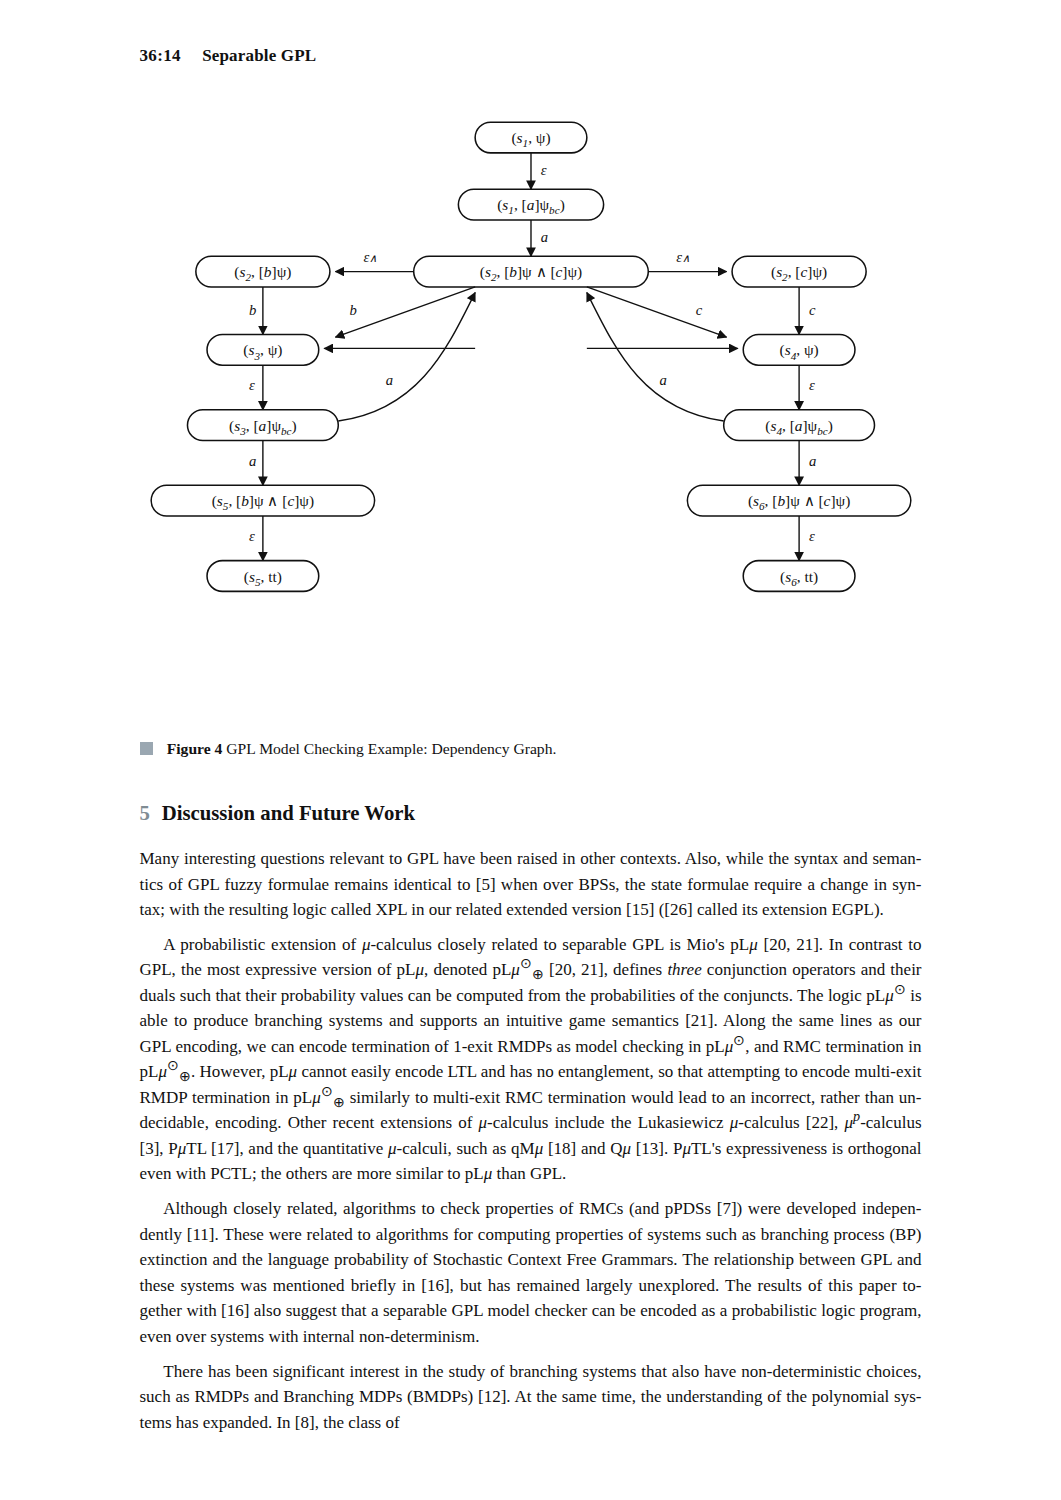36:14 Separable GPL
(s1, ψ) ε (s1, [a]ψbc) a (s2, [b]ψ ∧ [c]ψ) (s2, [b]ψ) (s2, [c]ψ) ε∧ ε∧ b c b c (s3, ψ) (s4, ψ) ε ε (s3, [a]ψbc) (s4, [a]ψbc) a a a a (s5, [b]ψ ∧ [c]ψ) (s6, [b]ψ ∧ [c]ψ) ε ε (s5, tt) (s6, tt)
Figure 4 GPL Model Checking Example: Dependency Graph.
5 Discussion and Future Work
Many interesting questions relevant to GPL have been raised in other contexts. Also, while the syntax and semantics of GPL fuzzy formulae remains identical to [5] when over BPSs, the state formulae require a change in syntax; with the resulting logic called XPL in our related extended version [15] ([26] called its extension EGPL).
A probabilistic extension of μ-calculus closely related to separable GPL is Mio's pLμ [20, 21]. In contrast to GPL, the most expressive version of pLμ, denoted pLμ⊙⊕ [20, 21], defines three conjunction operators and their duals such that their probability values can be computed from the probabilities of the conjuncts. The logic pLμ⊙ is able to produce branching systems and supports an intuitive game semantics [21]. Along the same lines as our GPL encoding, we can encode termination of 1-exit RMDPs as model checking in pLμ⊙, and RMC termination in pLμ⊙⊕. However, pLμ cannot easily encode LTL and has no entanglement, so that attempting to encode multi-exit RMDP termination in pLμ⊙⊕ similarly to multi-exit RMC termination would lead to an incorrect, rather than undecidable, encoding. Other recent extensions of μ-calculus include the Lukasiewicz μ-calculus [22], μp-calculus [3], Pμ TL [17], and the quantitative μ-calculi, such as qMμ [18] and Qμ [13]. Pμ TL's expressiveness is orthogonal even with PCTL; the others are more similar to pLμ than GPL.
Although closely related, algorithms to check properties of RMCs (and pPDSs [7]) were developed independently [11]. These were related to algorithms for computing properties of systems such as branching process (BP) extinction and the language probability of Stochastic Context Free Grammars. The relationship between GPL and these systems was mentioned briefly in [16], but has remained largely unexplored. The results of this paper together with [16] also suggest that a separable GPL model checker can be encoded as a probabilistic logic program, even over systems with internal non-determinism.
There has been significant interest in the study of branching systems that also have non-deterministic choices, such as RMDPs and Branching MDPs (BMDPs) [12]. At the same time, the understanding of the polynomial systems has expanded. In [8], the class of